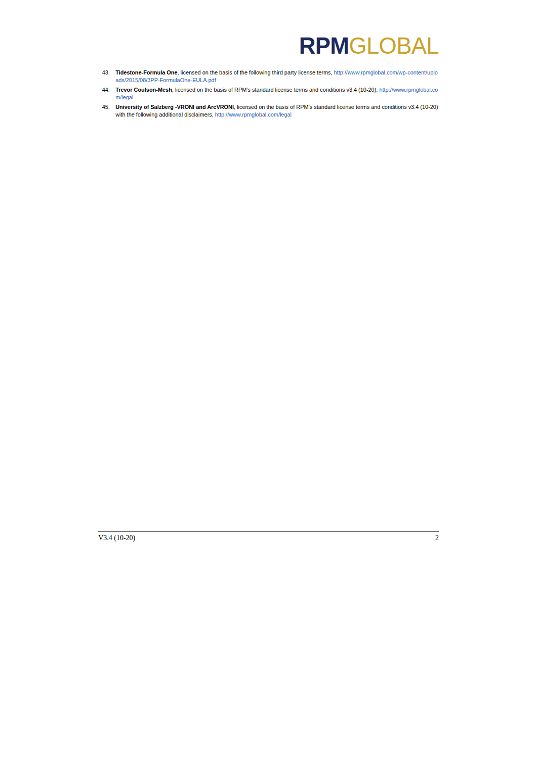RPM GLOBAL
43. Tidestone-Formula One, licensed on the basis of the following third party license terms, http://www.rpmglobal.com/wp-content/uploads/2015/08/3PP-FormulaOne-EULA.pdf
44. Trevor Coulson-Mesh, licensed on the basis of RPM’s standard license terms and conditions v3.4 (10-20), http://www.rpmglobal.com/legal
45. University of Salzberg -VRONI and ArcVRONI, licensed on the basis of RPM’s standard license terms and conditions v3.4 (10-20) with the following additional disclaimers, http://www.rpmglobal.com/legal
V3.4 (10-20) 2